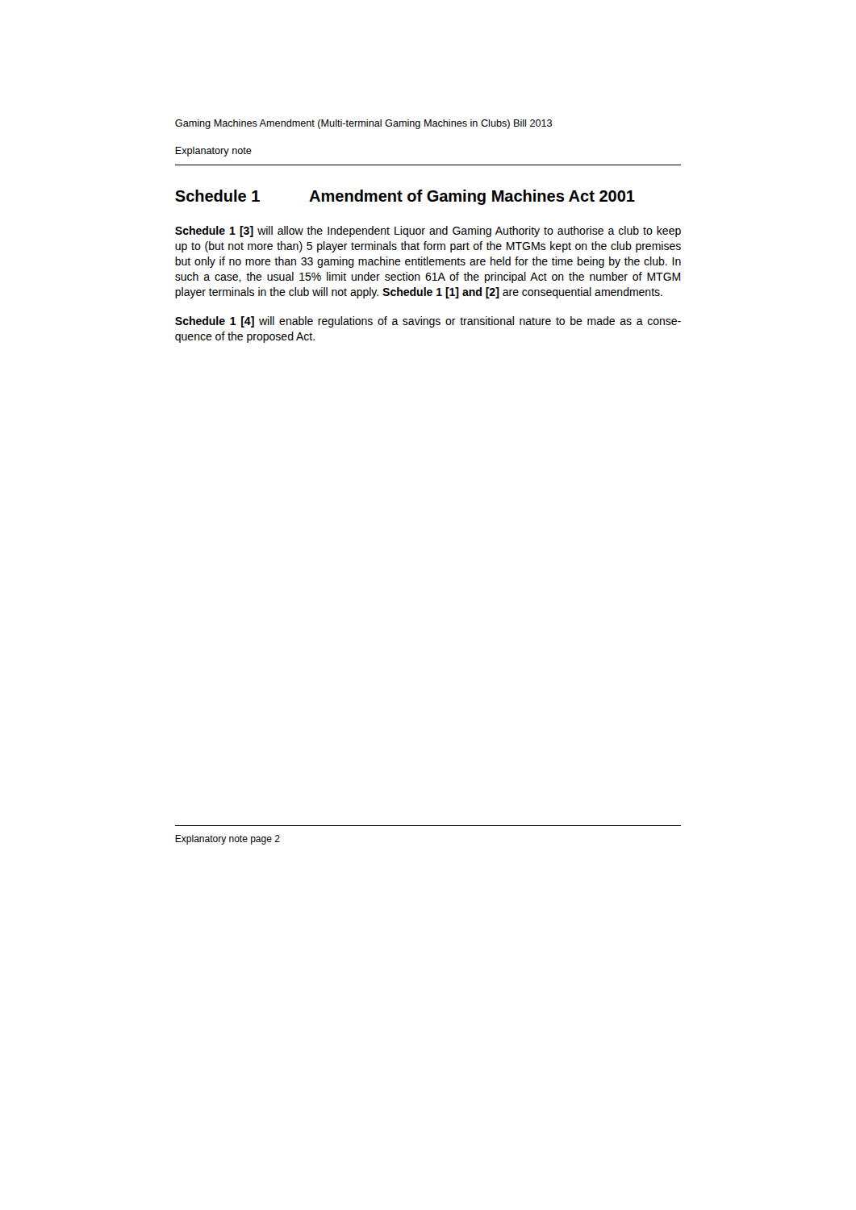Gaming Machines Amendment (Multi-terminal Gaming Machines in Clubs) Bill 2013
Explanatory note
Schedule 1 Amendment of Gaming Machines Act 2001
Schedule 1 [3] will allow the Independent Liquor and Gaming Authority to authorise a club to keep up to (but not more than) 5 player terminals that form part of the MTGMs kept on the club premises but only if no more than 33 gaming machine entitlements are held for the time being by the club. In such a case, the usual 15% limit under section 61A of the principal Act on the number of MTGM player terminals in the club will not apply. Schedule 1 [1] and [2] are consequential amendments.
Schedule 1 [4] will enable regulations of a savings or transitional nature to be made as a consequence of the proposed Act.
Explanatory note page 2